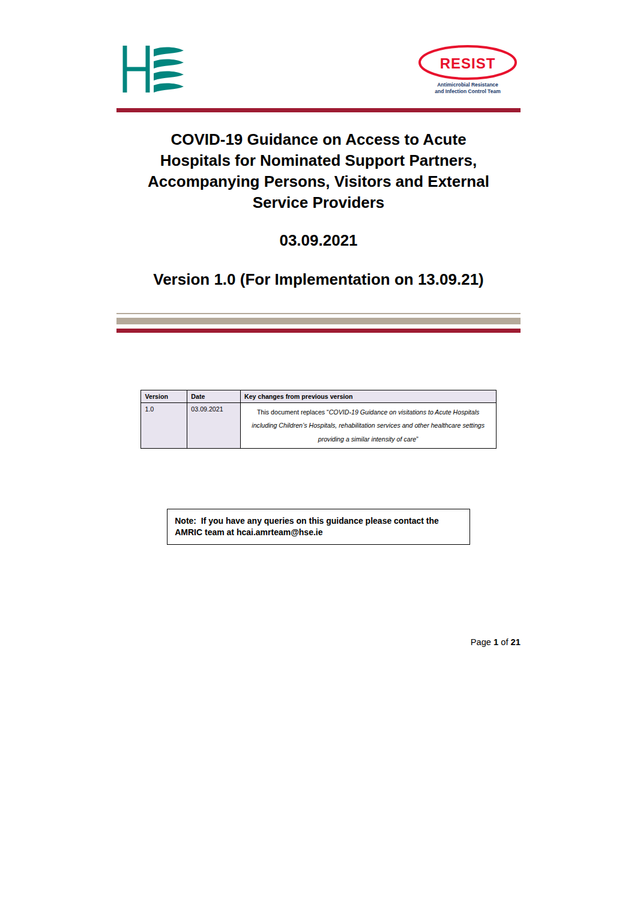RESIST Antimicrobial Resistance and Infection Control Team
COVID-19 Guidance on Access to Acute Hospitals for Nominated Support Partners, Accompanying Persons, Visitors and External Service Providers
03.09.2021
Version 1.0 (For Implementation on 13.09.21)
| Version | Date | Key changes from previous version |
| --- | --- | --- |
| 1.0 | 03.09.2021 | This document replaces “ COVID-19 Guidance on visitations to Acute Hospitals including Children’s Hospitals, rehabilitation services and other healthcare settings providing a similar intensity of care ” |
Note: If you have any queries on this guidance please contact the AMRIC team at hcai.amrteam@hse.ie
Page 1 of 21